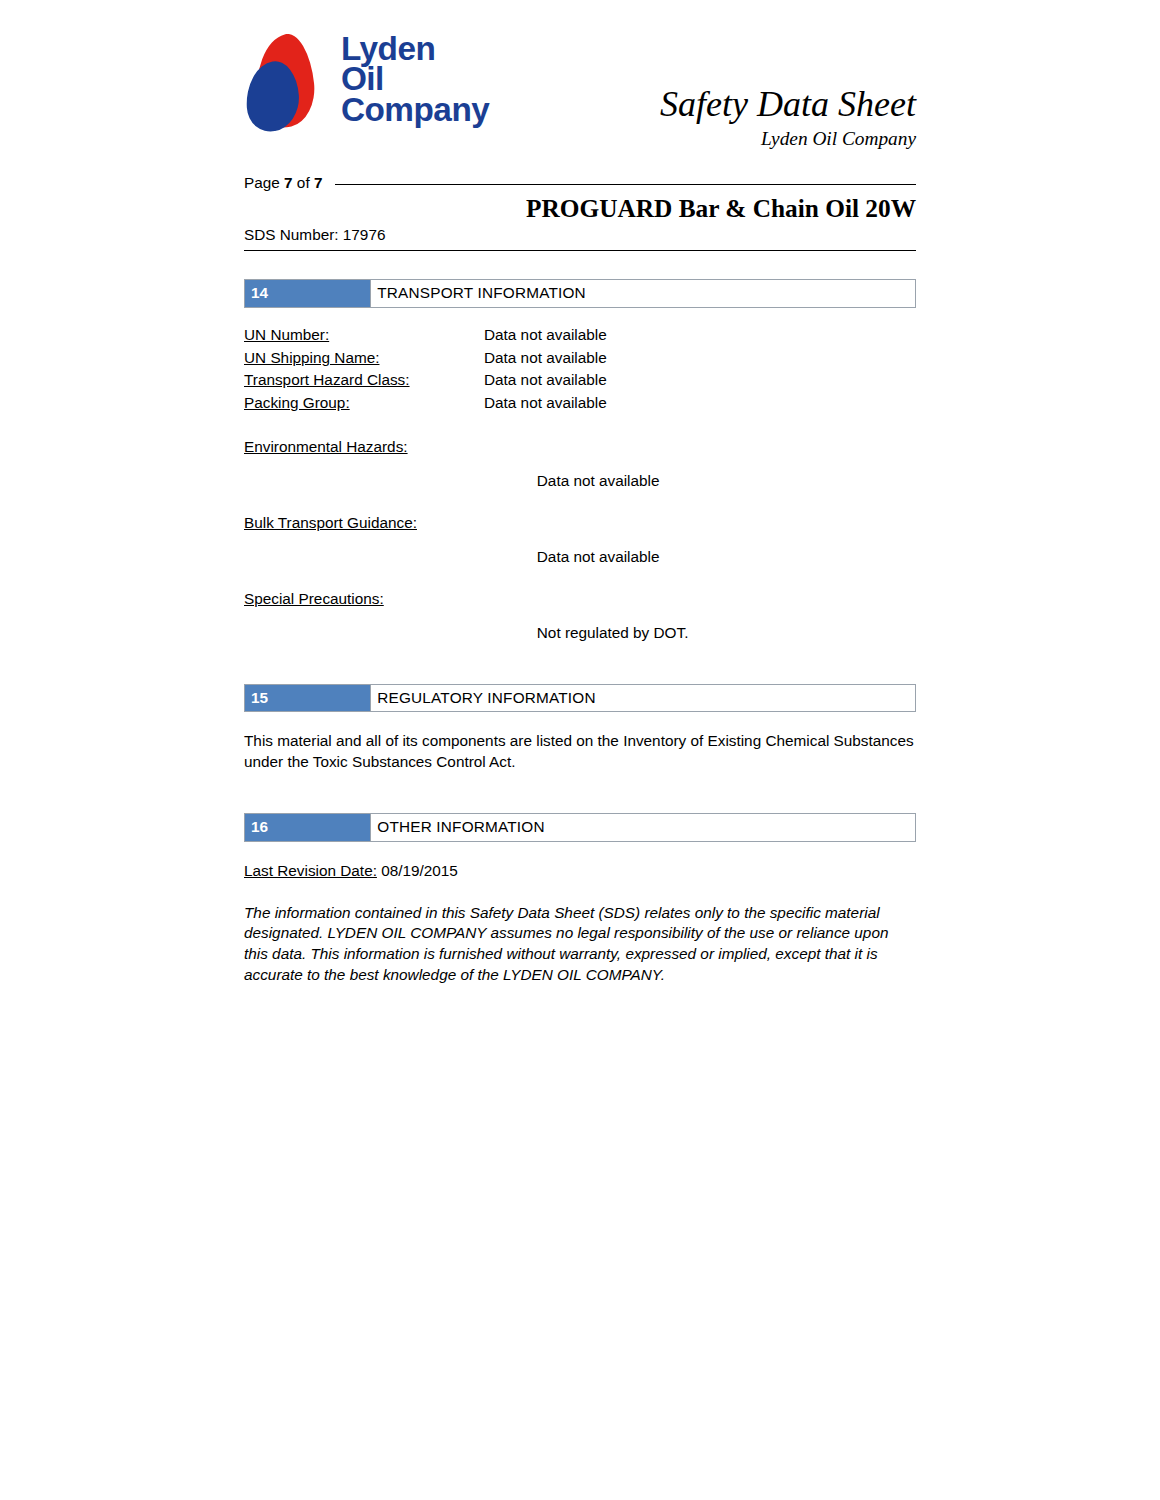Lyden Oil Company
Safety Data Sheet
Lyden Oil Company
Page 7 of 7
PROGUARD Bar & Chain Oil 20W
SDS Number: 17976
| 14 | TRANSPORT INFORMATION |
| UN Number: | Data not available |
| UN Shipping Name: | Data not available |
| Transport Hazard Class: | Data not available |
| Packing Group: | Data not available |
Environmental Hazards:
Data not available
Bulk Transport Guidance:
Data not available
Special Precautions:
Not regulated by DOT.
| 15 | REGULATORY INFORMATION |
This material and all of its components are listed on the Inventory of Existing Chemical Substances under the Toxic Substances Control Act.
| 16 | OTHER INFORMATION |
Last Revision Date: 08/19/2015
The information contained in this Safety Data Sheet (SDS) relates only to the specific material designated. LYDEN OIL COMPANY assumes no legal responsibility of the use or reliance upon this data. This information is furnished without warranty, expressed or implied, except that it is accurate to the best knowledge of the LYDEN OIL COMPANY.